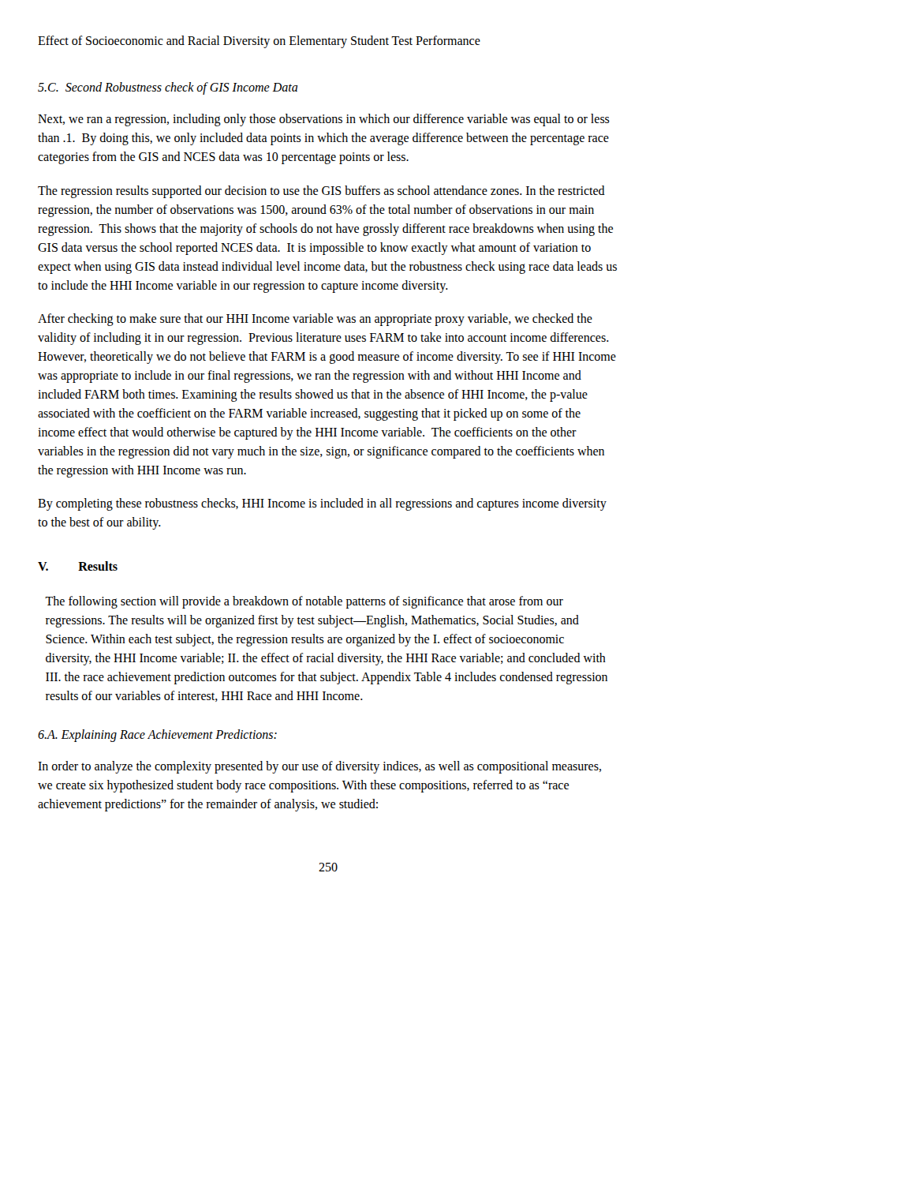Effect of Socioeconomic and Racial Diversity on Elementary Student Test Performance
5.C. Second Robustness check of GIS Income Data
Next, we ran a regression, including only those observations in which our difference variable was equal to or less than .1. By doing this, we only included data points in which the average difference between the percentage race categories from the GIS and NCES data was 10 percentage points or less.
The regression results supported our decision to use the GIS buffers as school attendance zones. In the restricted regression, the number of observations was 1500, around 63% of the total number of observations in our main regression. This shows that the majority of schools do not have grossly different race breakdowns when using the GIS data versus the school reported NCES data. It is impossible to know exactly what amount of variation to expect when using GIS data instead individual level income data, but the robustness check using race data leads us to include the HHI Income variable in our regression to capture income diversity.
After checking to make sure that our HHI Income variable was an appropriate proxy variable, we checked the validity of including it in our regression. Previous literature uses FARM to take into account income differences. However, theoretically we do not believe that FARM is a good measure of income diversity. To see if HHI Income was appropriate to include in our final regressions, we ran the regression with and without HHI Income and included FARM both times. Examining the results showed us that in the absence of HHI Income, the p-value associated with the coefficient on the FARM variable increased, suggesting that it picked up on some of the income effect that would otherwise be captured by the HHI Income variable. The coefficients on the other variables in the regression did not vary much in the size, sign, or significance compared to the coefficients when the regression with HHI Income was run.
By completing these robustness checks, HHI Income is included in all regressions and captures income diversity to the best of our ability.
V. Results
The following section will provide a breakdown of notable patterns of significance that arose from our regressions. The results will be organized first by test subject—English, Mathematics, Social Studies, and Science. Within each test subject, the regression results are organized by the I. effect of socioeconomic diversity, the HHI Income variable; II. the effect of racial diversity, the HHI Race variable; and concluded with III. the race achievement prediction outcomes for that subject. Appendix Table 4 includes condensed regression results of our variables of interest, HHI Race and HHI Income.
6.A. Explaining Race Achievement Predictions:
In order to analyze the complexity presented by our use of diversity indices, as well as compositional measures, we create six hypothesized student body race compositions. With these compositions, referred to as “race achievement predictions” for the remainder of analysis, we studied:
250